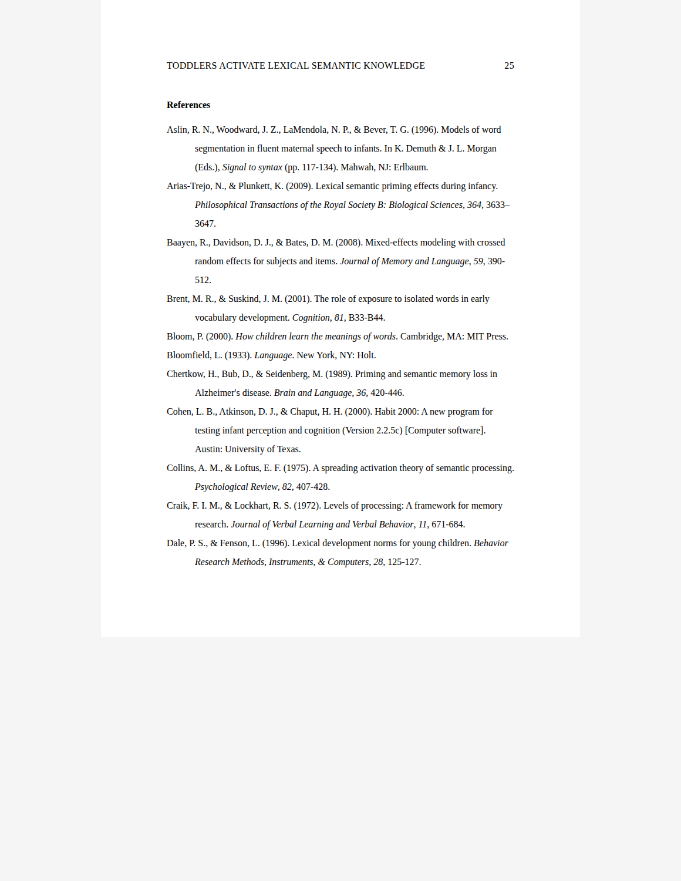Toddlers Activate Lexical Semantic Knowledge 25
References
Aslin, R. N., Woodward, J. Z., LaMendola, N. P., & Bever, T. G. (1996). Models of word segmentation in fluent maternal speech to infants. In K. Demuth & J. L. Morgan (Eds.), Signal to syntax (pp. 117-134). Mahwah, NJ: Erlbaum.
Arias-Trejo, N., & Plunkett, K. (2009). Lexical semantic priming effects during infancy. Philosophical Transactions of the Royal Society B: Biological Sciences, 364, 3633–3647.
Baayen, R., Davidson, D. J., & Bates, D. M. (2008). Mixed-effects modeling with crossed random effects for subjects and items. Journal of Memory and Language, 59, 390-512.
Brent, M. R., & Suskind, J. M. (2001). The role of exposure to isolated words in early vocabulary development. Cognition, 81, B33-B44.
Bloom, P. (2000). How children learn the meanings of words. Cambridge, MA: MIT Press.
Bloomfield, L. (1933). Language. New York, NY: Holt.
Chertkow, H., Bub, D., & Seidenberg, M. (1989). Priming and semantic memory loss in Alzheimer's disease. Brain and Language, 36, 420-446.
Cohen, L. B., Atkinson, D. J., & Chaput, H. H. (2000). Habit 2000: A new program for testing infant perception and cognition (Version 2.2.5c) [Computer software]. Austin: University of Texas.
Collins, A. M., & Loftus, E. F. (1975). A spreading activation theory of semantic processing. Psychological Review, 82, 407-428.
Craik, F. I. M., & Lockhart, R. S. (1972). Levels of processing: A framework for memory research. Journal of Verbal Learning and Verbal Behavior, 11, 671-684.
Dale, P. S., & Fenson, L. (1996). Lexical development norms for young children. Behavior Research Methods, Instruments, & Computers, 28, 125-127.